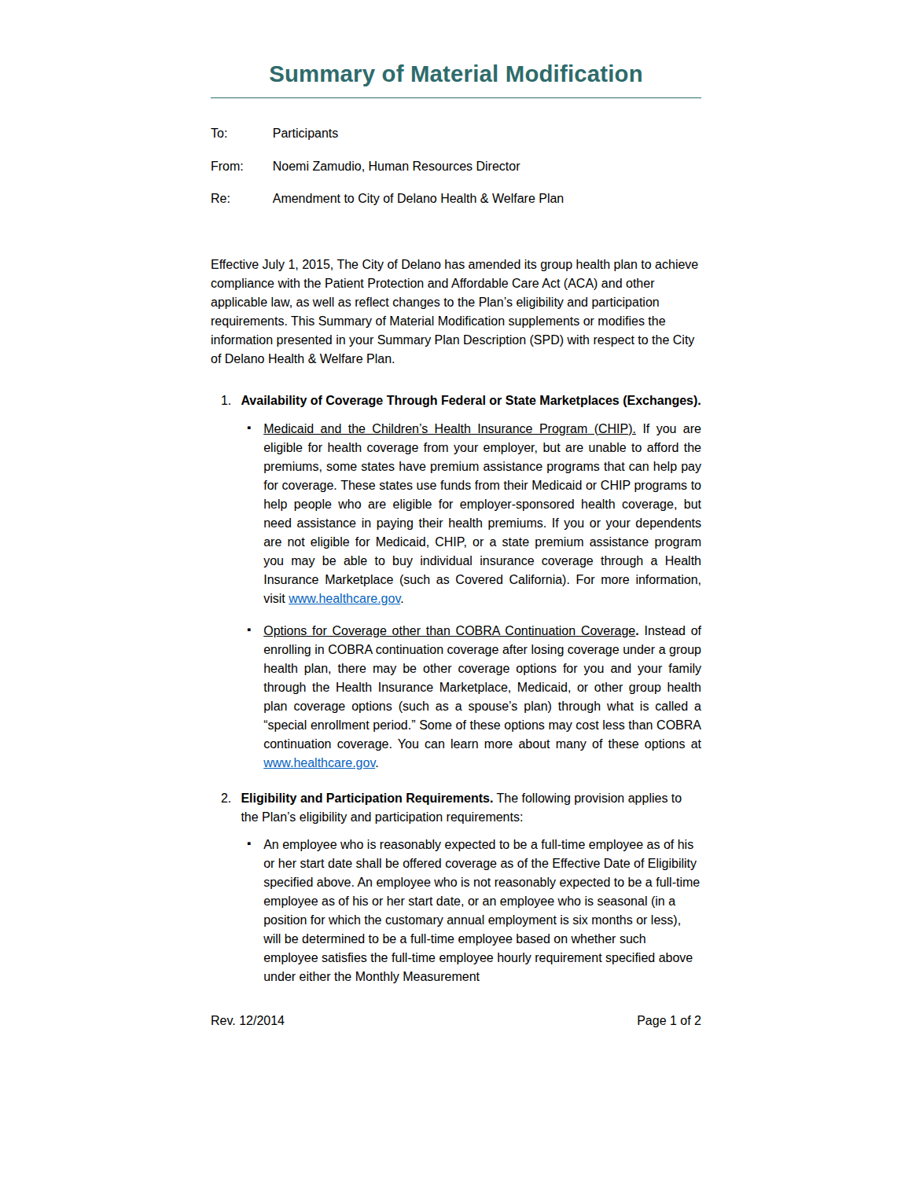Summary of Material Modification
| To: | Participants |
| From: | Noemi Zamudio, Human Resources Director |
| Re: | Amendment to City of Delano Health & Welfare Plan |
Effective July 1, 2015, The City of Delano has amended its group health plan to achieve compliance with the Patient Protection and Affordable Care Act (ACA) and other applicable law, as well as reflect changes to the Plan’s eligibility and participation requirements. This Summary of Material Modification supplements or modifies the information presented in your Summary Plan Description (SPD) with respect to the City of Delano Health & Welfare Plan.
Availability of Coverage Through Federal or State Marketplaces (Exchanges).
Medicaid and the Children’s Health Insurance Program (CHIP). If you are eligible for health coverage from your employer, but are unable to afford the premiums, some states have premium assistance programs that can help pay for coverage. These states use funds from their Medicaid or CHIP programs to help people who are eligible for employer-sponsored health coverage, but need assistance in paying their health premiums. If you or your dependents are not eligible for Medicaid, CHIP, or a state premium assistance program you may be able to buy individual insurance coverage through a Health Insurance Marketplace (such as Covered California). For more information, visit www.healthcare.gov.
Options for Coverage other than COBRA Continuation Coverage. Instead of enrolling in COBRA continuation coverage after losing coverage under a group health plan, there may be other coverage options for you and your family through the Health Insurance Marketplace, Medicaid, or other group health plan coverage options (such as a spouse’s plan) through what is called a “special enrollment period.” Some of these options may cost less than COBRA continuation coverage. You can learn more about many of these options at www.healthcare.gov.
Eligibility and Participation Requirements. The following provision applies to the Plan’s eligibility and participation requirements:
An employee who is reasonably expected to be a full-time employee as of his or her start date shall be offered coverage as of the Effective Date of Eligibility specified above. An employee who is not reasonably expected to be a full-time employee as of his or her start date, or an employee who is seasonal (in a position for which the customary annual employment is six months or less), will be determined to be a full-time employee based on whether such employee satisfies the full-time employee hourly requirement specified above under either the Monthly Measurement
Rev. 12/2014 Page 1 of 2